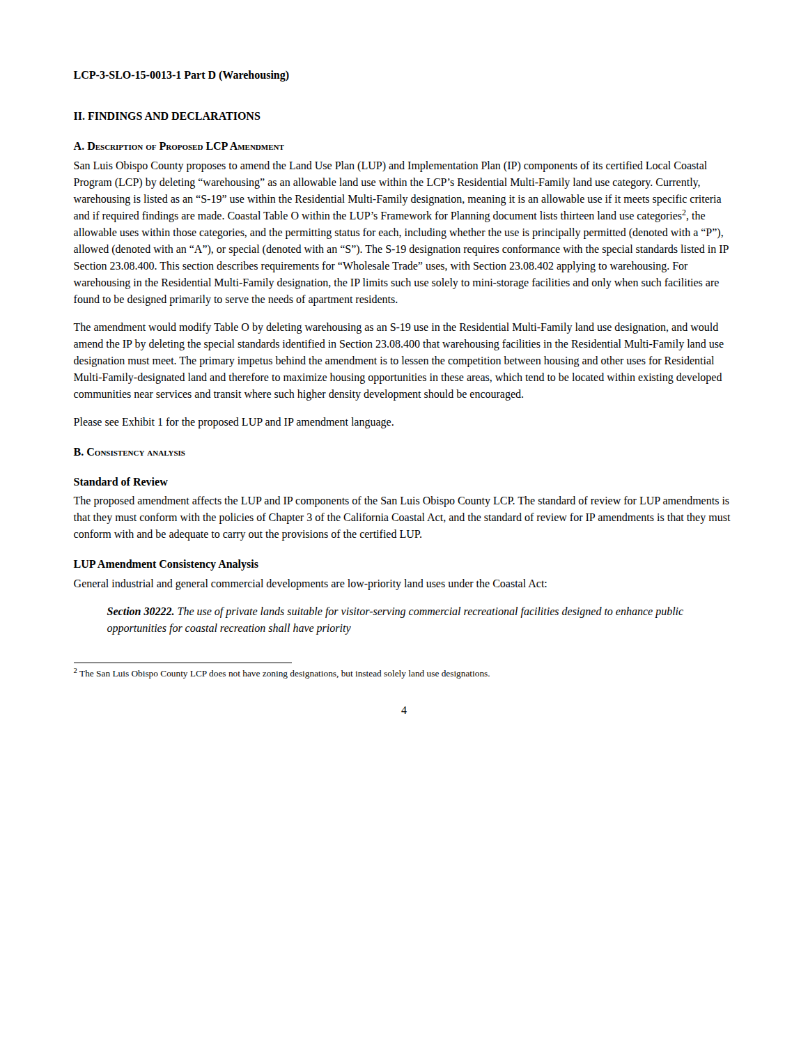LCP-3-SLO-15-0013-1 Part D (Warehousing)
II. FINDINGS AND DECLARATIONS
A. Description of Proposed LCP Amendment
San Luis Obispo County proposes to amend the Land Use Plan (LUP) and Implementation Plan (IP) components of its certified Local Coastal Program (LCP) by deleting “warehousing” as an allowable land use within the LCP’s Residential Multi-Family land use category. Currently, warehousing is listed as an “S-19” use within the Residential Multi-Family designation, meaning it is an allowable use if it meets specific criteria and if required findings are made. Coastal Table O within the LUP’s Framework for Planning document lists thirteen land use categories2, the allowable uses within those categories, and the permitting status for each, including whether the use is principally permitted (denoted with a “P”), allowed (denoted with an “A”), or special (denoted with an “S”). The S-19 designation requires conformance with the special standards listed in IP Section 23.08.400. This section describes requirements for “Wholesale Trade” uses, with Section 23.08.402 applying to warehousing. For warehousing in the Residential Multi-Family designation, the IP limits such use solely to mini-storage facilities and only when such facilities are found to be designed primarily to serve the needs of apartment residents.
The amendment would modify Table O by deleting warehousing as an S-19 use in the Residential Multi-Family land use designation, and would amend the IP by deleting the special standards identified in Section 23.08.400 that warehousing facilities in the Residential Multi-Family land use designation must meet. The primary impetus behind the amendment is to lessen the competition between housing and other uses for Residential Multi-Family-designated land and therefore to maximize housing opportunities in these areas, which tend to be located within existing developed communities near services and transit where such higher density development should be encouraged.
Please see Exhibit 1 for the proposed LUP and IP amendment language.
B. Consistency analysis
Standard of Review
The proposed amendment affects the LUP and IP components of the San Luis Obispo County LCP. The standard of review for LUP amendments is that they must conform with the policies of Chapter 3 of the California Coastal Act, and the standard of review for IP amendments is that they must conform with and be adequate to carry out the provisions of the certified LUP.
LUP Amendment Consistency Analysis
General industrial and general commercial developments are low-priority land uses under the Coastal Act:
Section 30222. The use of private lands suitable for visitor-serving commercial recreational facilities designed to enhance public opportunities for coastal recreation shall have priority
2 The San Luis Obispo County LCP does not have zoning designations, but instead solely land use designations.
4